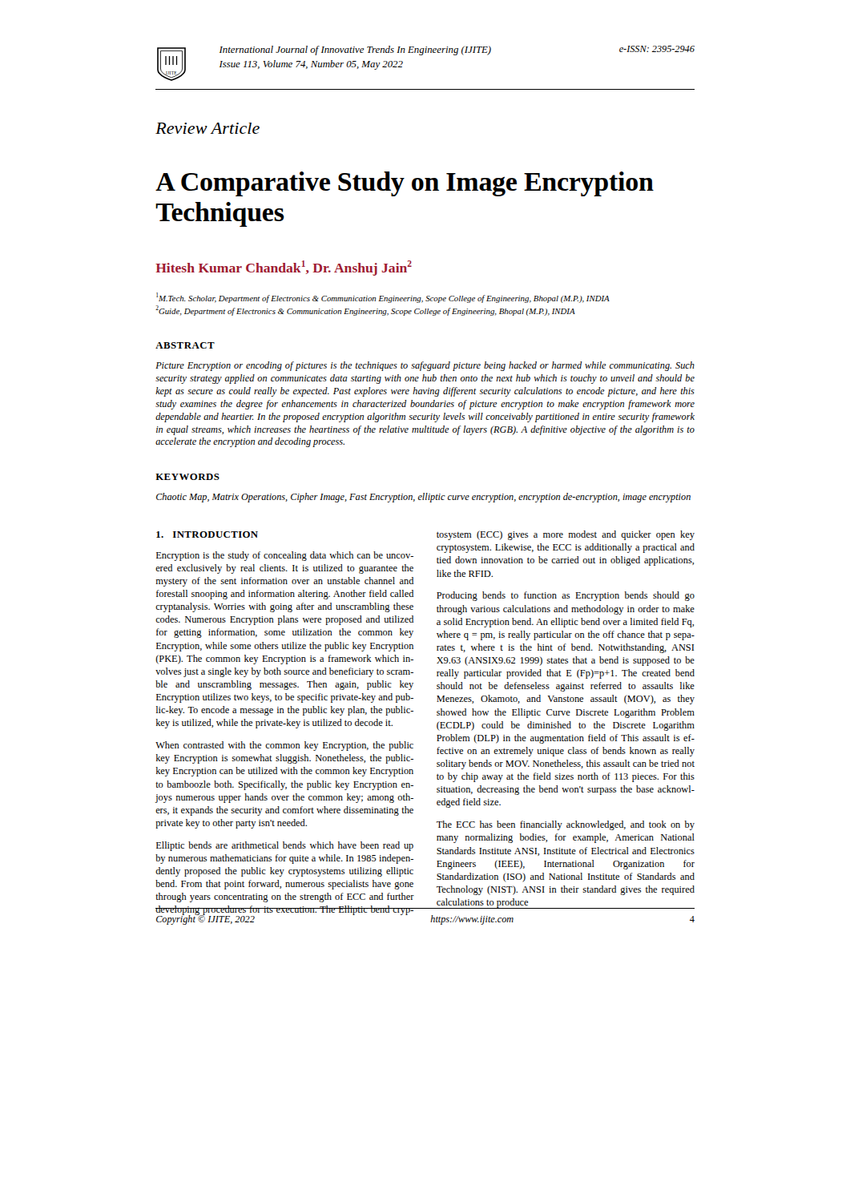IJITE
International Journal of Innovative Trends In Engineering (IJITE)
Issue 113, Volume 74, Number 05, May 2022
e-ISSN: 2395-2946
Review Article
A Comparative Study on Image Encryption Techniques
Hitesh Kumar Chandak1, Dr. Anshuj Jain2
1M.Tech. Scholar, Department of Electronics & Communication Engineering, Scope College of Engineering, Bhopal (M.P.), INDIA
2Guide, Department of Electronics & Communication Engineering, Scope College of Engineering, Bhopal (M.P.), INDIA
ABSTRACT
Picture Encryption or encoding of pictures is the techniques to safeguard picture being hacked or harmed while communicating. Such security strategy applied on communicates data starting with one hub then onto the next hub which is touchy to unveil and should be kept as secure as could really be expected. Past explores were having different security calculations to encode picture, and here this study examines the degree for enhancements in characterized boundaries of picture encryption to make encryption framework more dependable and heartier. In the proposed encryption algorithm security levels will conceivably partitioned in entire security framework in equal streams, which increases the heartiness of the relative multitude of layers (RGB). A definitive objective of the algorithm is to accelerate the encryption and decoding process.
KEYWORDS
Chaotic Map, Matrix Operations, Cipher Image, Fast Encryption, elliptic curve encryption, encryption de-encryption, image encryption
1. INTRODUCTION
Encryption is the study of concealing data which can be uncovered exclusively by real clients. It is utilized to guarantee the mystery of the sent information over an unstable channel and forestall snooping and information altering. Another field called cryptanalysis. Worries with going after and unscrambling these codes. Numerous Encryption plans were proposed and utilized for getting information, some utilization the common key Encryption, while some others utilize the public key Encryption (PKE). The common key Encryption is a framework which involves just a single key by both source and beneficiary to scramble and unscrambling messages. Then again, public key Encryption utilizes two keys, to be specific private-key and public-key. To encode a message in the public key plan, the public-key is utilized, while the private-key is utilized to decode it.
When contrasted with the common key Encryption, the public key Encryption is somewhat sluggish. Nonetheless, the public-key Encryption can be utilized with the common key Encryption to bamboozle both. Specifically, the public key Encryption enjoys numerous upper hands over the common key; among others, it expands the security and comfort where disseminating the private key to other party isn't needed.
Elliptic bends are arithmetical bends which have been read up by numerous mathematicians for quite a while. In 1985 independently proposed the public key cryptosystems utilizing elliptic bend. From that point forward, numerous specialists have gone through years concentrating on the strength of ECC and further developing procedures for its execution. The Elliptic bend cryptosystem (ECC) gives a more modest and quicker open key cryptosystem. Likewise, the ECC is additionally a practical and tied down innovation to be carried out in obliged applications, like the RFID.
Producing bends to function as Encryption bends should go through various calculations and methodology in order to make a solid Encryption bend. An elliptic bend over a limited field Fq, where q = pm, is really particular on the off chance that p separates t, where t is the hint of bend. Notwithstanding, ANSI X9.63 (ANSIX9.62 1999) states that a bend is supposed to be really particular provided that E (Fp)=p+1. The created bend should not be defenseless against referred to assaults like Menezes, Okamoto, and Vanstone assault (MOV), as they showed how the Elliptic Curve Discrete Logarithm Problem (ECDLP) could be diminished to the Discrete Logarithm Problem (DLP) in the augmentation field of This assault is effective on an extremely unique class of bends known as really solitary bends or MOV. Nonetheless, this assault can be tried not to by chip away at the field sizes north of 113 pieces. For this situation, decreasing the bend won't surpass the base acknowledged field size.
The ECC has been financially acknowledged, and took on by many normalizing bodies, for example, American National Standards Institute ANSI, Institute of Electrical and Electronics Engineers (IEEE), International Organization for Standardization (ISO) and National Institute of Standards and Technology (NIST). ANSI in their standard gives the required calculations to produce
Copyright © IJITE, 2022
https://www.ijite.com
4